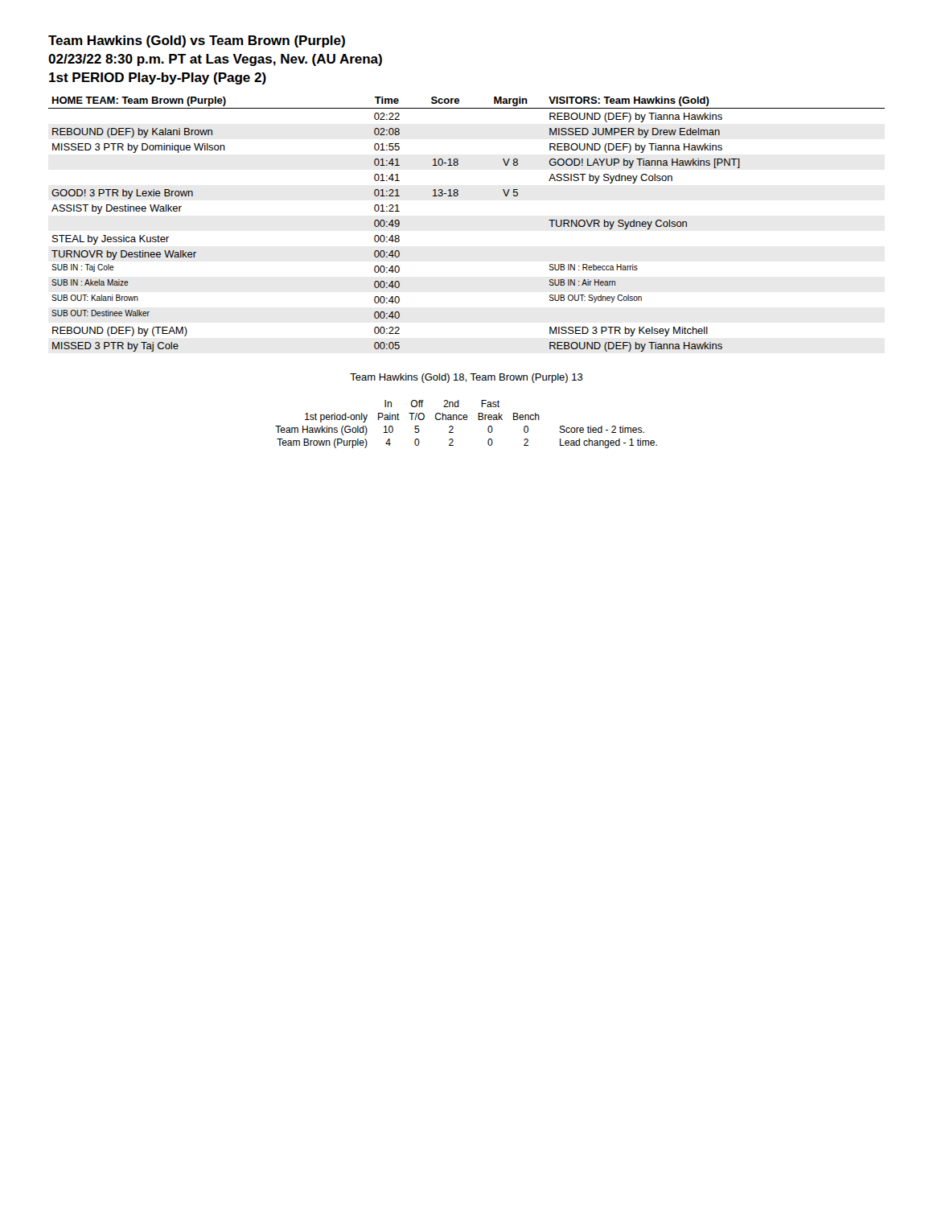Team Hawkins (Gold) vs Team Brown (Purple)
02/23/22 8:30 p.m. PT at Las Vegas, Nev. (AU Arena)
1st PERIOD Play-by-Play (Page 2)
| HOME TEAM: Team Brown (Purple) | Time | Score | Margin | VISITORS: Team Hawkins (Gold) |
| --- | --- | --- | --- | --- |
| | 02:22 | | | REBOUND (DEF) by Tianna Hawkins |
| REBOUND (DEF) by Kalani Brown | 02:08 | | | MISSED JUMPER by Drew Edelman |
| MISSED 3 PTR by Dominique Wilson | 01:55 | | | REBOUND (DEF) by Tianna Hawkins |
| | 01:41 | 10-18 | V 8 | GOOD! LAYUP by Tianna Hawkins [PNT] |
| | 01:41 | | | ASSIST by Sydney Colson |
| GOOD! 3 PTR by Lexie Brown | 01:21 | 13-18 | V 5 | |
| ASSIST by Destinee Walker | 01:21 | | | |
| | 00:49 | | | TURNOVR by Sydney Colson |
| STEAL by Jessica Kuster | 00:48 | | | |
| TURNOVR by Destinee Walker | 00:40 | | | |
| SUB IN : Taj Cole | 00:40 | | | SUB IN : Rebecca Harris |
| SUB IN : Akela Maize | 00:40 | | | SUB IN : Air Hearn |
| SUB OUT: Kalani Brown | 00:40 | | | SUB OUT: Sydney Colson |
| SUB OUT: Destinee Walker | 00:40 | | | |
| REBOUND (DEF) by (TEAM) | 00:22 | | | MISSED 3 PTR by Kelsey Mitchell |
| MISSED 3 PTR by Taj Cole | 00:05 | | | REBOUND (DEF) by Tianna Hawkins |
Team Hawkins (Gold) 18, Team Brown (Purple) 13
| | In | Off | 2nd | Fast | | |
| 1st period-only | Paint | T/O | Chance | Break | Bench | |
| Team Hawkins (Gold) | 10 | 5 | 2 | 0 | 0 | Score tied - 2 times. |
| Team Brown (Purple) | 4 | 0 | 2 | 0 | 2 | Lead changed - 1 time. |